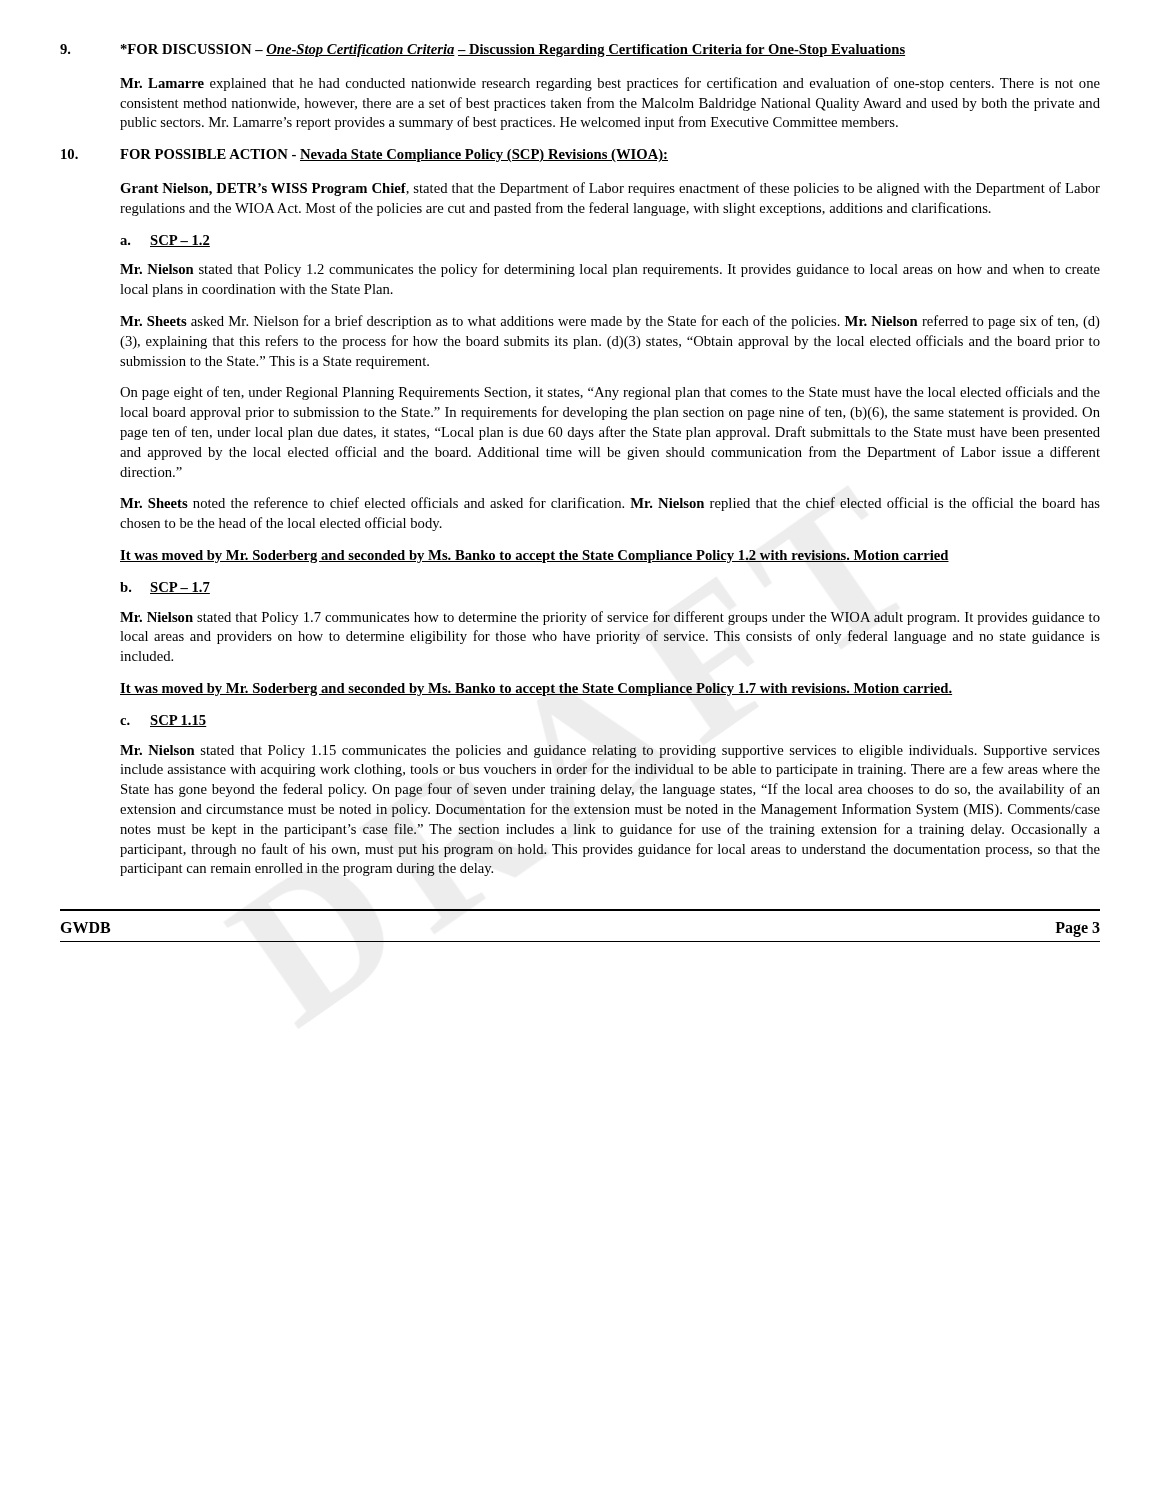DRAFT
9.
*FOR DISCUSSION – One-Stop Certification Criteria – Discussion Regarding Certification Criteria for One-Stop Evaluations
Mr. Lamarre explained that he had conducted nationwide research regarding best practices for certification and evaluation of one-stop centers. There is not one consistent method nationwide, however, there are a set of best practices taken from the Malcolm Baldridge National Quality Award and used by both the private and public sectors. Mr. Lamarre’s report provides a summary of best practices. He welcomed input from Executive Committee members.
10.
FOR POSSIBLE ACTION - Nevada State Compliance Policy (SCP) Revisions (WIOA):
Grant Nielson, DETR’s WISS Program Chief, stated that the Department of Labor requires enactment of these policies to be aligned with the Department of Labor regulations and the WIOA Act. Most of the policies are cut and pasted from the federal language, with slight exceptions, additions and clarifications.
a. SCP – 1.2
Mr. Nielson stated that Policy 1.2 communicates the policy for determining local plan requirements. It provides guidance to local areas on how and when to create local plans in coordination with the State Plan.
Mr. Sheets asked Mr. Nielson for a brief description as to what additions were made by the State for each of the policies. Mr. Nielson referred to page six of ten, (d)(3), explaining that this refers to the process for how the board submits its plan. (d)(3) states, “Obtain approval by the local elected officials and the board prior to submission to the State.” This is a State requirement.
On page eight of ten, under Regional Planning Requirements Section, it states, “Any regional plan that comes to the State must have the local elected officials and the local board approval prior to submission to the State.” In requirements for developing the plan section on page nine of ten, (b)(6), the same statement is provided. On page ten of ten, under local plan due dates, it states, “Local plan is due 60 days after the State plan approval. Draft submittals to the State must have been presented and approved by the local elected official and the board. Additional time will be given should communication from the Department of Labor issue a different direction.”
Mr. Sheets noted the reference to chief elected officials and asked for clarification. Mr. Nielson replied that the chief elected official is the official the board has chosen to be the head of the local elected official body.
It was moved by Mr. Soderberg and seconded by Ms. Banko to accept the State Compliance Policy 1.2 with revisions. Motion carried
b. SCP – 1.7
Mr. Nielson stated that Policy 1.7 communicates how to determine the priority of service for different groups under the WIOA adult program. It provides guidance to local areas and providers on how to determine eligibility for those who have priority of service. This consists of only federal language and no state guidance is included.
It was moved by Mr. Soderberg and seconded by Ms. Banko to accept the State Compliance Policy 1.7 with revisions. Motion carried.
c. SCP 1.15
Mr. Nielson stated that Policy 1.15 communicates the policies and guidance relating to providing supportive services to eligible individuals. Supportive services include assistance with acquiring work clothing, tools or bus vouchers in order for the individual to be able to participate in training. There are a few areas where the State has gone beyond the federal policy. On page four of seven under training delay, the language states, “If the local area chooses to do so, the availability of an extension and circumstance must be noted in policy. Documentation for the extension must be noted in the Management Information System (MIS). Comments/case notes must be kept in the participant’s case file.” The section includes a link to guidance for use of the training extension for a training delay. Occasionally a participant, through no fault of his own, must put his program on hold. This provides guidance for local areas to understand the documentation process, so that the participant can remain enrolled in the program during the delay.
GWDB Page 3